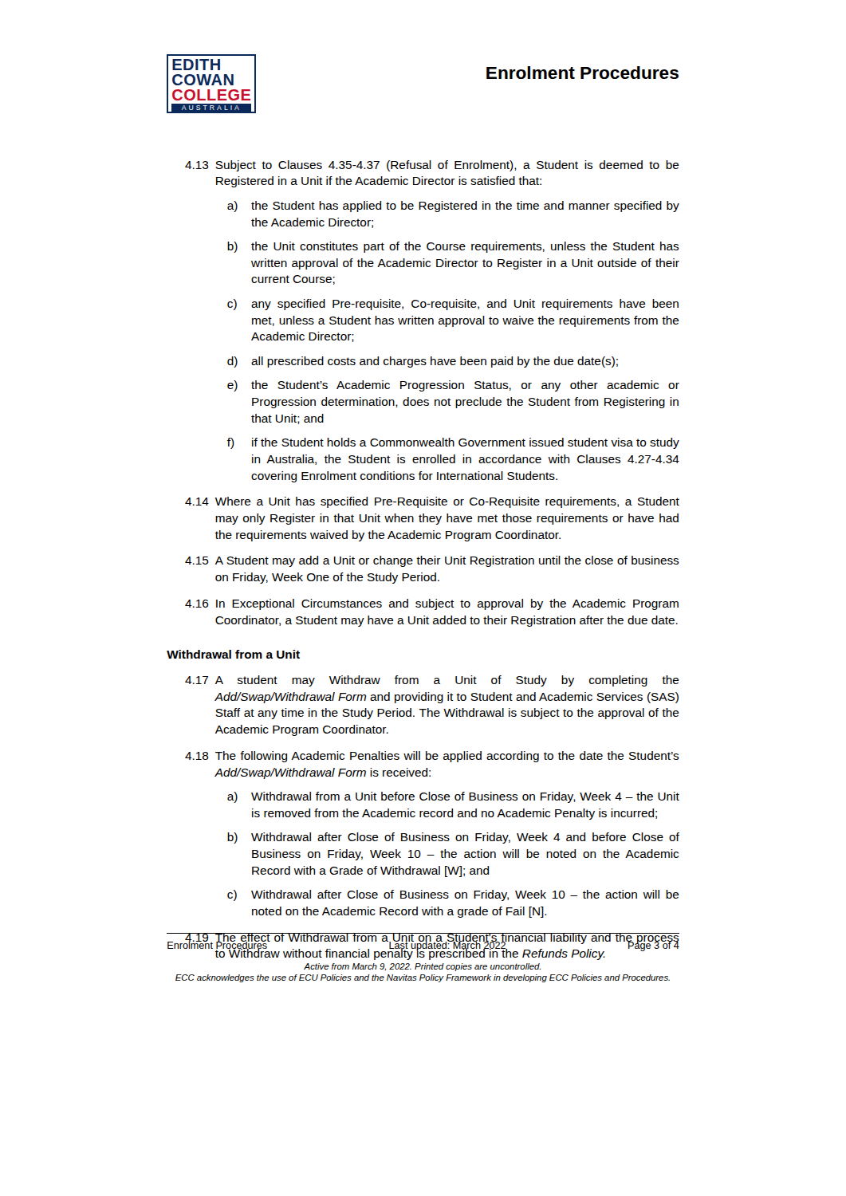EDITH COWAN COLLEGE
AUSTRALIA
Enrolment Procedures
4.13
Subject to Clauses 4.35-4.37 (Refusal of Enrolment), a Student is deemed to be Registered in a Unit if the Academic Director is satisfied that:
a)
the Student has applied to be Registered in the time and manner specified by the Academic Director;
b)
the Unit constitutes part of the Course requirements, unless the Student has written approval of the Academic Director to Register in a Unit outside of their current Course;
c)
any specified Pre-requisite, Co-requisite, and Unit requirements have been met, unless a Student has written approval to waive the requirements from the Academic Director;
d)
all prescribed costs and charges have been paid by the due date(s);
e)
the Student’s Academic Progression Status, or any other academic or Progression determination, does not preclude the Student from Registering in that Unit; and
f)
if the Student holds a Commonwealth Government issued student visa to study in Australia, the Student is enrolled in accordance with Clauses 4.27-4.34 covering Enrolment conditions for International Students.
4.14
Where a Unit has specified Pre-Requisite or Co-Requisite requirements, a Student may only Register in that Unit when they have met those requirements or have had the requirements waived by the Academic Program Coordinator.
4.15
A Student may add a Unit or change their Unit Registration until the close of business on Friday, Week One of the Study Period.
4.16
In Exceptional Circumstances and subject to approval by the Academic Program Coordinator, a Student may have a Unit added to their Registration after the due date.
Withdrawal from a Unit
4.17
A student may Withdraw from a Unit of Study by completing the Add/Swap/Withdrawal Form and providing it to Student and Academic Services (SAS) Staff at any time in the Study Period. The Withdrawal is subject to the approval of the Academic Program Coordinator.
4.18
The following Academic Penalties will be applied according to the date the Student’s Add/Swap/Withdrawal Form is received:
a)
Withdrawal from a Unit before Close of Business on Friday, Week 4 – the Unit is removed from the Academic record and no Academic Penalty is incurred;
b)
Withdrawal after Close of Business on Friday, Week 4 and before Close of Business on Friday, Week 10 – the action will be noted on the Academic Record with a Grade of Withdrawal [W]; and
c)
Withdrawal after Close of Business on Friday, Week 10 – the action will be noted on the Academic Record with a grade of Fail [N].
4.19
The effect of Withdrawal from a Unit on a Student's financial liability and the process to Withdraw without financial penalty is prescribed in the Refunds Policy.
Enrolment Procedures
Last updated: March 2022
Page 3 of 4
Active from March 9, 2022. Printed copies are uncontrolled.
ECC acknowledges the use of ECU Policies and the Navitas Policy Framework in developing ECC Policies and Procedures.